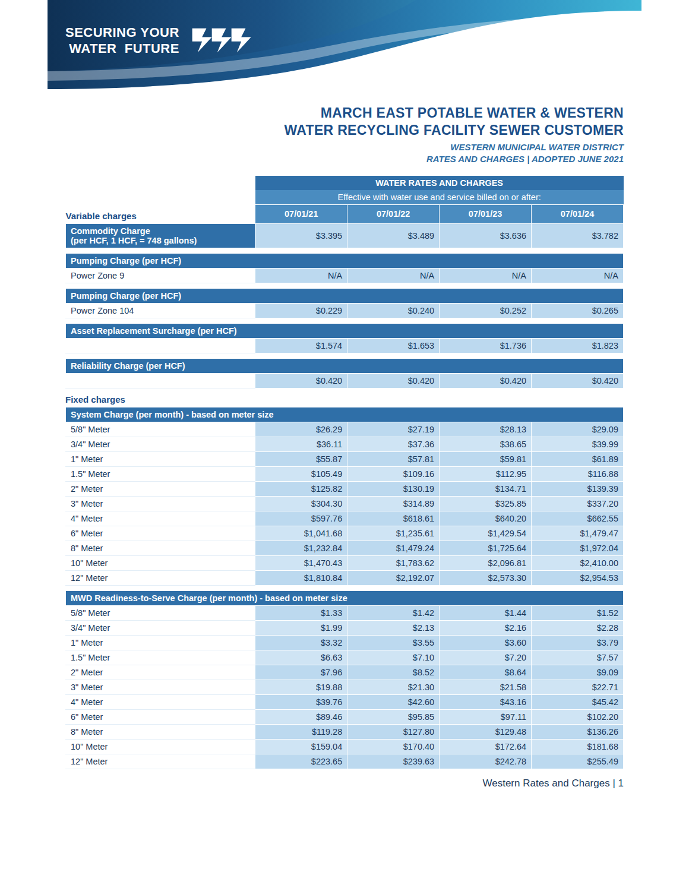SECURING YOUR
WATER FUTURE
MARCH EAST POTABLE WATER & WESTERN
WATER RECYCLING FACILITY SEWER CUSTOMER
WESTERN MUNICIPAL WATER DISTRICT
RATES AND CHARGES | ADOPTED JUNE 2021
| | WATER RATES AND CHARGES |
| | Effective with water use and service billed on or after: |
| Variable charges | 07/01/21 | 07/01/22 | 07/01/23 | 07/01/24 |
| Commodity Charge (per HCF, 1 HCF, = 748 gallons) | $3.395 | $3.489 | $3.636 | $3.782 |
| Pumping Charge (per HCF) |
| Power Zone 9 | N/A | N/A | N/A | N/A |
| Pumping Charge (per HCF) |
| Power Zone 104 | $0.229 | $0.240 | $0.252 | $0.265 |
| Asset Replacement Surcharge (per HCF) |
| | $1.574 | $1.653 | $1.736 | $1.823 |
| Reliability Charge (per HCF) |
| | $0.420 | $0.420 | $0.420 | $0.420 |
Fixed charges
| System Charge (per month) - based on meter size |
| 5/8" Meter | $26.29 | $27.19 | $28.13 | $29.09 |
| 3/4" Meter | $36.11 | $37.36 | $38.65 | $39.99 |
| 1" Meter | $55.87 | $57.81 | $59.81 | $61.89 |
| 1.5" Meter | $105.49 | $109.16 | $112.95 | $116.88 |
| 2" Meter | $125.82 | $130.19 | $134.71 | $139.39 |
| 3" Meter | $304.30 | $314.89 | $325.85 | $337.20 |
| 4" Meter | $597.76 | $618.61 | $640.20 | $662.55 |
| 6" Meter | $1,041.68 | $1,235.61 | $1,429.54 | $1,479.47 |
| 8" Meter | $1,232.84 | $1,479.24 | $1,725.64 | $1,972.04 |
| 10" Meter | $1,470.43 | $1,783.62 | $2,096.81 | $2,410.00 |
| 12" Meter | $1,810.84 | $2,192.07 | $2,573.30 | $2,954.53 |
| MWD Readiness-to-Serve Charge (per month) - based on meter size |
| 5/8" Meter | $1.33 | $1.42 | $1.44 | $1.52 |
| 3/4" Meter | $1.99 | $2.13 | $2.16 | $2.28 |
| 1" Meter | $3.32 | $3.55 | $3.60 | $3.79 |
| 1.5" Meter | $6.63 | $7.10 | $7.20 | $7.57 |
| 2" Meter | $7.96 | $8.52 | $8.64 | $9.09 |
| 3" Meter | $19.88 | $21.30 | $21.58 | $22.71 |
| 4" Meter | $39.76 | $42.60 | $43.16 | $45.42 |
| 6" Meter | $89.46 | $95.85 | $97.11 | $102.20 |
| 8" Meter | $119.28 | $127.80 | $129.48 | $136.26 |
| 10" Meter | $159.04 | $170.40 | $172.64 | $181.68 |
| 12" Meter | $223.65 | $239.63 | $242.78 | $255.49 |
Western Rates and Charges | 1